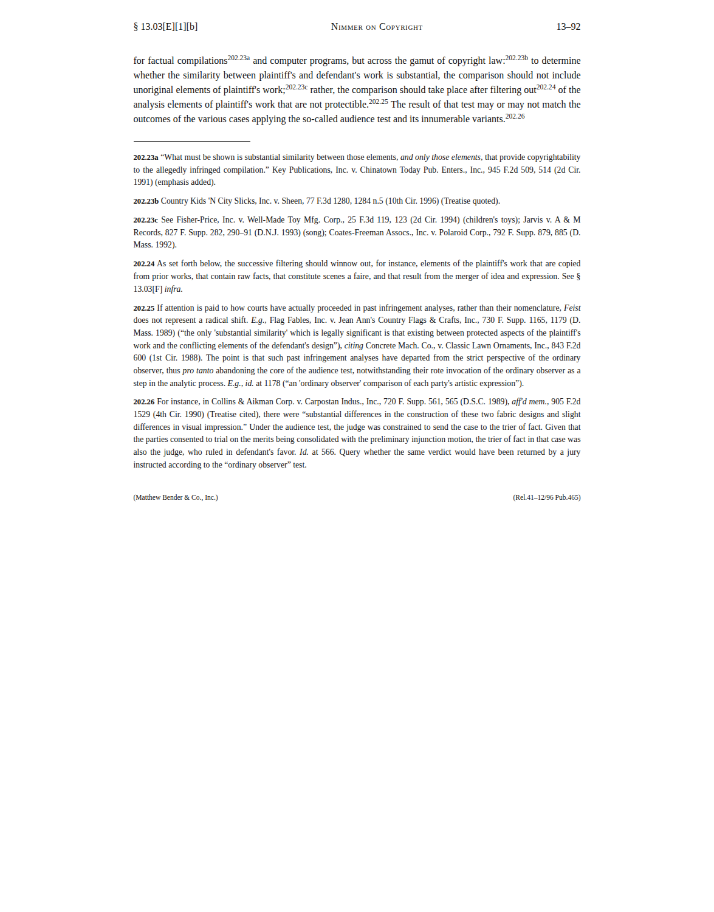§ 13.03[E][1][b] Nimmer on Copyright 13–92
for factual compilations202.23a and computer programs, but across the gamut of copyright law:202.23b to determine whether the similarity between plaintiff's and defendant's work is substantial, the comparison should not include unoriginal elements of plaintiff's work;202.23c rather, the comparison should take place after filtering out202.24 of the analysis elements of plaintiff's work that are not protectible.202.25 The result of that test may or may not match the outcomes of the various cases applying the so-called audience test and its innumerable variants.202.26
202.23a “What must be shown is substantial similarity between those elements, and only those elements, that provide copyrightability to the allegedly infringed compilation.” Key Publications, Inc. v. Chinatown Today Pub. Enters., Inc., 945 F.2d 509, 514 (2d Cir. 1991) (emphasis added).
202.23b Country Kids 'N City Slicks, Inc. v. Sheen, 77 F.3d 1280, 1284 n.5 (10th Cir. 1996) (Treatise quoted).
202.23c See Fisher-Price, Inc. v. Well-Made Toy Mfg. Corp., 25 F.3d 119, 123 (2d Cir. 1994) (children's toys); Jarvis v. A & M Records, 827 F. Supp. 282, 290–91 (D.N.J. 1993) (song); Coates-Freeman Assocs., Inc. v. Polaroid Corp., 792 F. Supp. 879, 885 (D. Mass. 1992).
202.24 As set forth below, the successive filtering should winnow out, for instance, elements of the plaintiff's work that are copied from prior works, that contain raw facts, that constitute scenes a faire, and that result from the merger of idea and expression. See § 13.03[F] infra.
202.25 If attention is paid to how courts have actually proceeded in past infringement analyses, rather than their nomenclature, Feist does not represent a radical shift. E.g., Flag Fables, Inc. v. Jean Ann's Country Flags & Crafts, Inc., 730 F. Supp. 1165, 1179 (D. Mass. 1989) (“the only 'substantial similarity' which is legally significant is that existing between protected aspects of the plaintiff's work and the conflicting elements of the defendant's design”), citing Concrete Mach. Co., v. Classic Lawn Ornaments, Inc., 843 F.2d 600 (1st Cir. 1988). The point is that such past infringement analyses have departed from the strict perspective of the ordinary observer, thus pro tanto abandoning the core of the audience test, notwithstanding their rote invocation of the ordinary observer as a step in the analytic process. E.g., id. at 1178 (“an 'ordinary observer' comparison of each party's artistic expression”).
202.26 For instance, in Collins & Aikman Corp. v. Carpostan Indus., Inc., 720 F. Supp. 561, 565 (D.S.C. 1989), aff'd mem., 905 F.2d 1529 (4th Cir. 1990) (Treatise cited), there were “substantial differences in the construction of these two fabric designs and slight differences in visual impression.” Under the audience test, the judge was constrained to send the case to the trier of fact. Given that the parties consented to trial on the merits being consolidated with the preliminary injunction motion, the trier of fact in that case was also the judge, who ruled in defendant's favor. Id. at 566. Query whether the same verdict would have been returned by a jury instructed according to the “ordinary observer” test.
(Matthew Bender & Co., Inc.) (Rel.41–12/96 Pub.465)